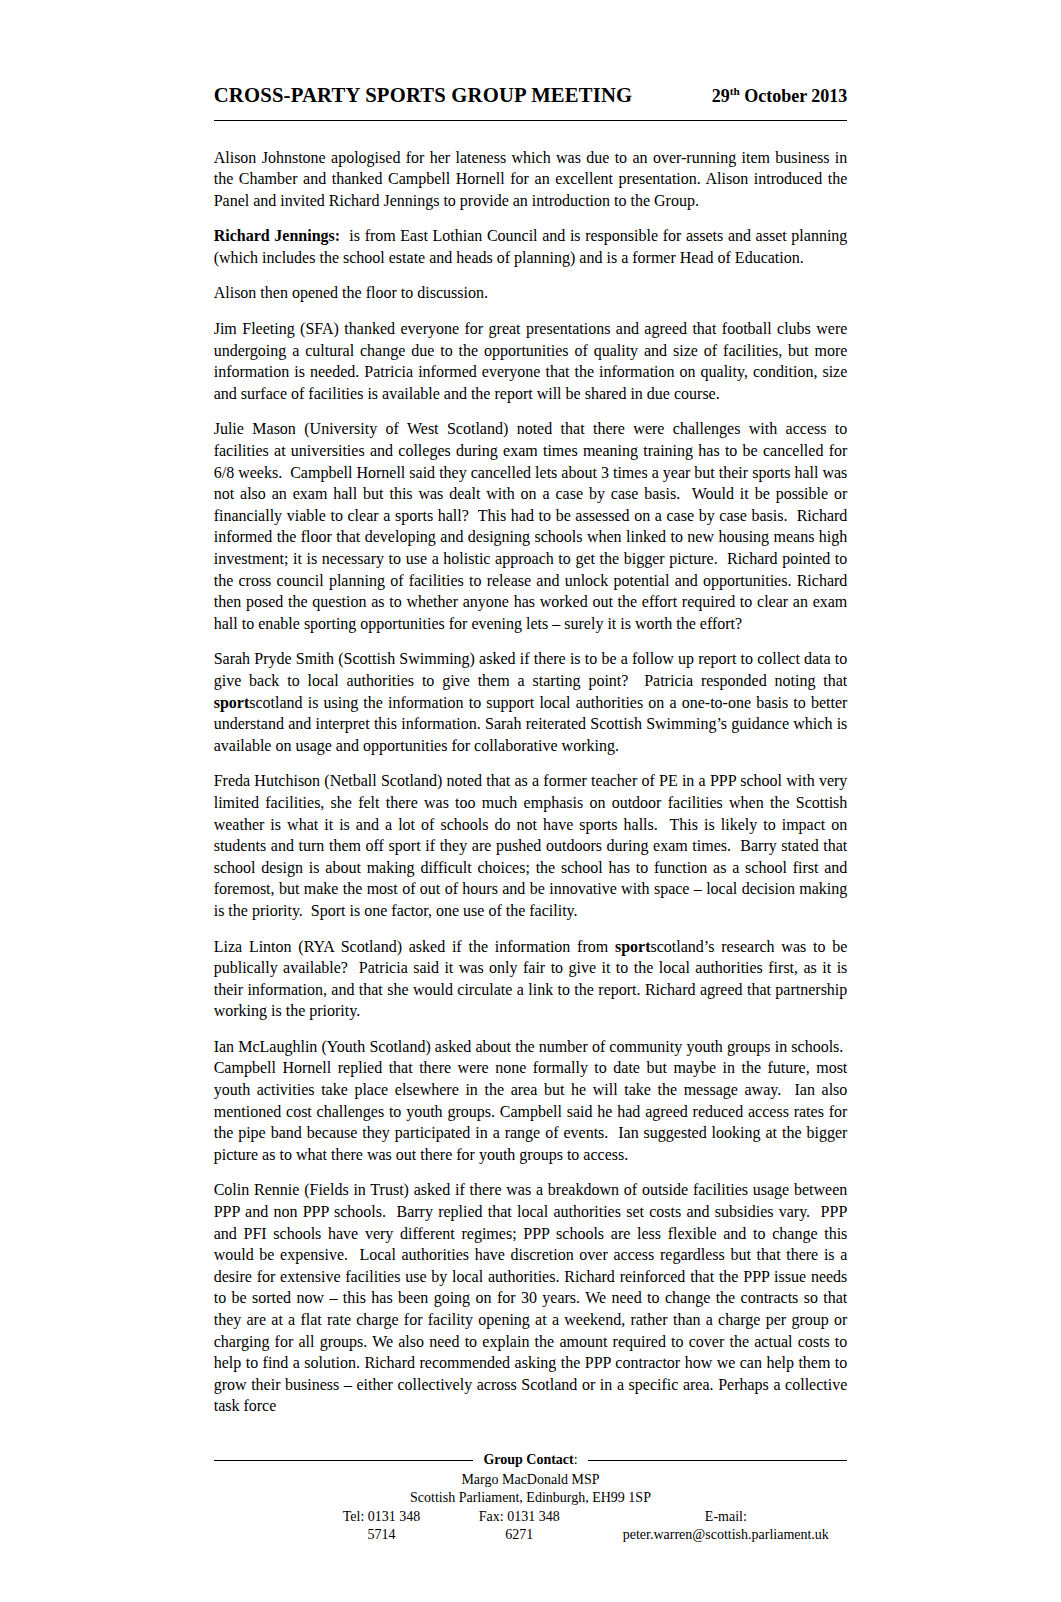CROSS-PARTY SPORTS GROUP MEETING
29th October 2013
Alison Johnstone apologised for her lateness which was due to an over-running item business in the Chamber and thanked Campbell Hornell for an excellent presentation. Alison introduced the Panel and invited Richard Jennings to provide an introduction to the Group.
Richard Jennings: is from East Lothian Council and is responsible for assets and asset planning (which includes the school estate and heads of planning) and is a former Head of Education.
Alison then opened the floor to discussion.
Jim Fleeting (SFA) thanked everyone for great presentations and agreed that football clubs were undergoing a cultural change due to the opportunities of quality and size of facilities, but more information is needed. Patricia informed everyone that the information on quality, condition, size and surface of facilities is available and the report will be shared in due course.
Julie Mason (University of West Scotland) noted that there were challenges with access to facilities at universities and colleges during exam times meaning training has to be cancelled for 6/8 weeks. Campbell Hornell said they cancelled lets about 3 times a year but their sports hall was not also an exam hall but this was dealt with on a case by case basis. Would it be possible or financially viable to clear a sports hall? This had to be assessed on a case by case basis. Richard informed the floor that developing and designing schools when linked to new housing means high investment; it is necessary to use a holistic approach to get the bigger picture. Richard pointed to the cross council planning of facilities to release and unlock potential and opportunities. Richard then posed the question as to whether anyone has worked out the effort required to clear an exam hall to enable sporting opportunities for evening lets – surely it is worth the effort?
Sarah Pryde Smith (Scottish Swimming) asked if there is to be a follow up report to collect data to give back to local authorities to give them a starting point? Patricia responded noting that sportscotland is using the information to support local authorities on a one-to-one basis to better understand and interpret this information. Sarah reiterated Scottish Swimming’s guidance which is available on usage and opportunities for collaborative working.
Freda Hutchison (Netball Scotland) noted that as a former teacher of PE in a PPP school with very limited facilities, she felt there was too much emphasis on outdoor facilities when the Scottish weather is what it is and a lot of schools do not have sports halls. This is likely to impact on students and turn them off sport if they are pushed outdoors during exam times. Barry stated that school design is about making difficult choices; the school has to function as a school first and foremost, but make the most of out of hours and be innovative with space – local decision making is the priority. Sport is one factor, one use of the facility.
Liza Linton (RYA Scotland) asked if the information from sportscotland’s research was to be publically available? Patricia said it was only fair to give it to the local authorities first, as it is their information, and that she would circulate a link to the report. Richard agreed that partnership working is the priority.
Ian McLaughlin (Youth Scotland) asked about the number of community youth groups in schools. Campbell Hornell replied that there were none formally to date but maybe in the future, most youth activities take place elsewhere in the area but he will take the message away. Ian also mentioned cost challenges to youth groups. Campbell said he had agreed reduced access rates for the pipe band because they participated in a range of events. Ian suggested looking at the bigger picture as to what there was out there for youth groups to access.
Colin Rennie (Fields in Trust) asked if there was a breakdown of outside facilities usage between PPP and non PPP schools. Barry replied that local authorities set costs and subsidies vary. PPP and PFI schools have very different regimes; PPP schools are less flexible and to change this would be expensive. Local authorities have discretion over access regardless but that there is a desire for extensive facilities use by local authorities. Richard reinforced that the PPP issue needs to be sorted now – this has been going on for 30 years. We need to change the contracts so that they are at a flat rate charge for facility opening at a weekend, rather than a charge per group or charging for all groups. We also need to explain the amount required to cover the actual costs to help to find a solution. Richard recommended asking the PPP contractor how we can help them to grow their business – either collectively across Scotland or in a specific area. Perhaps a collective task force
Group Contact:
Margo MacDonald MSP
Scottish Parliament, Edinburgh, EH99 1SP
Tel: 0131 348 5714 Fax: 0131 348 6271 E-mail: peter.warren@scottish.parliament.uk